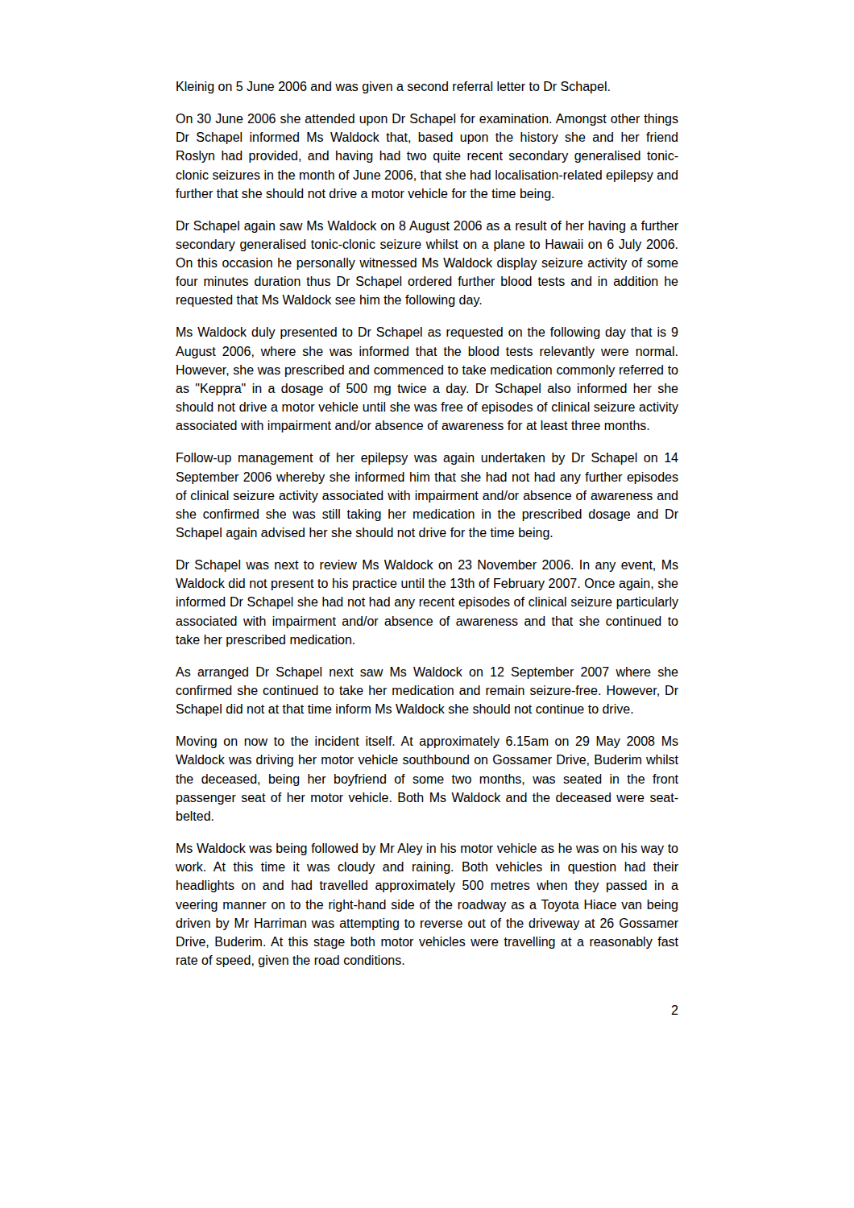Kleinig on 5 June 2006 and was given a second referral letter to Dr Schapel.
On 30 June 2006 she attended upon Dr Schapel for examination. Amongst other things Dr Schapel informed Ms Waldock that, based upon the history she and her friend Roslyn had provided, and having had two quite recent secondary generalised tonic-clonic seizures in the month of June 2006, that she had localisation-related epilepsy and further that she should not drive a motor vehicle for the time being.
Dr Schapel again saw Ms Waldock on 8 August 2006 as a result of her having a further secondary generalised tonic-clonic seizure whilst on a plane to Hawaii on 6 July 2006. On this occasion he personally witnessed Ms Waldock display seizure activity of some four minutes duration thus Dr Schapel ordered further blood tests and in addition he requested that Ms Waldock see him the following day.
Ms Waldock duly presented to Dr Schapel as requested on the following day that is 9 August 2006, where she was informed that the blood tests relevantly were normal. However, she was prescribed and commenced to take medication commonly referred to as "Keppra" in a dosage of 500 mg twice a day. Dr Schapel also informed her she should not drive a motor vehicle until she was free of episodes of clinical seizure activity associated with impairment and/or absence of awareness for at least three months.
Follow-up management of her epilepsy was again undertaken by Dr Schapel on 14 September 2006 whereby she informed him that she had not had any further episodes of clinical seizure activity associated with impairment and/or absence of awareness and she confirmed she was still taking her medication in the prescribed dosage and Dr Schapel again advised her she should not drive for the time being.
Dr Schapel was next to review Ms Waldock on 23 November 2006. In any event, Ms Waldock did not present to his practice until the 13th of February 2007. Once again, she informed Dr Schapel she had not had any recent episodes of clinical seizure particularly associated with impairment and/or absence of awareness and that she continued to take her prescribed medication.
As arranged Dr Schapel next saw Ms Waldock on 12 September 2007 where she confirmed she continued to take her medication and remain seizure-free. However, Dr Schapel did not at that time inform Ms Waldock she should not continue to drive.
Moving on now to the incident itself. At approximately 6.15am on 29 May 2008 Ms Waldock was driving her motor vehicle southbound on Gossamer Drive, Buderim whilst the deceased, being her boyfriend of some two months, was seated in the front passenger seat of her motor vehicle. Both Ms Waldock and the deceased were seat-belted.
Ms Waldock was being followed by Mr Aley in his motor vehicle as he was on his way to work. At this time it was cloudy and raining. Both vehicles in question had their headlights on and had travelled approximately 500 metres when they passed in a veering manner on to the right-hand side of the roadway as a Toyota Hiace van being driven by Mr Harriman was attempting to reverse out of the driveway at 26 Gossamer Drive, Buderim. At this stage both motor vehicles were travelling at a reasonably fast rate of speed, given the road conditions.
2